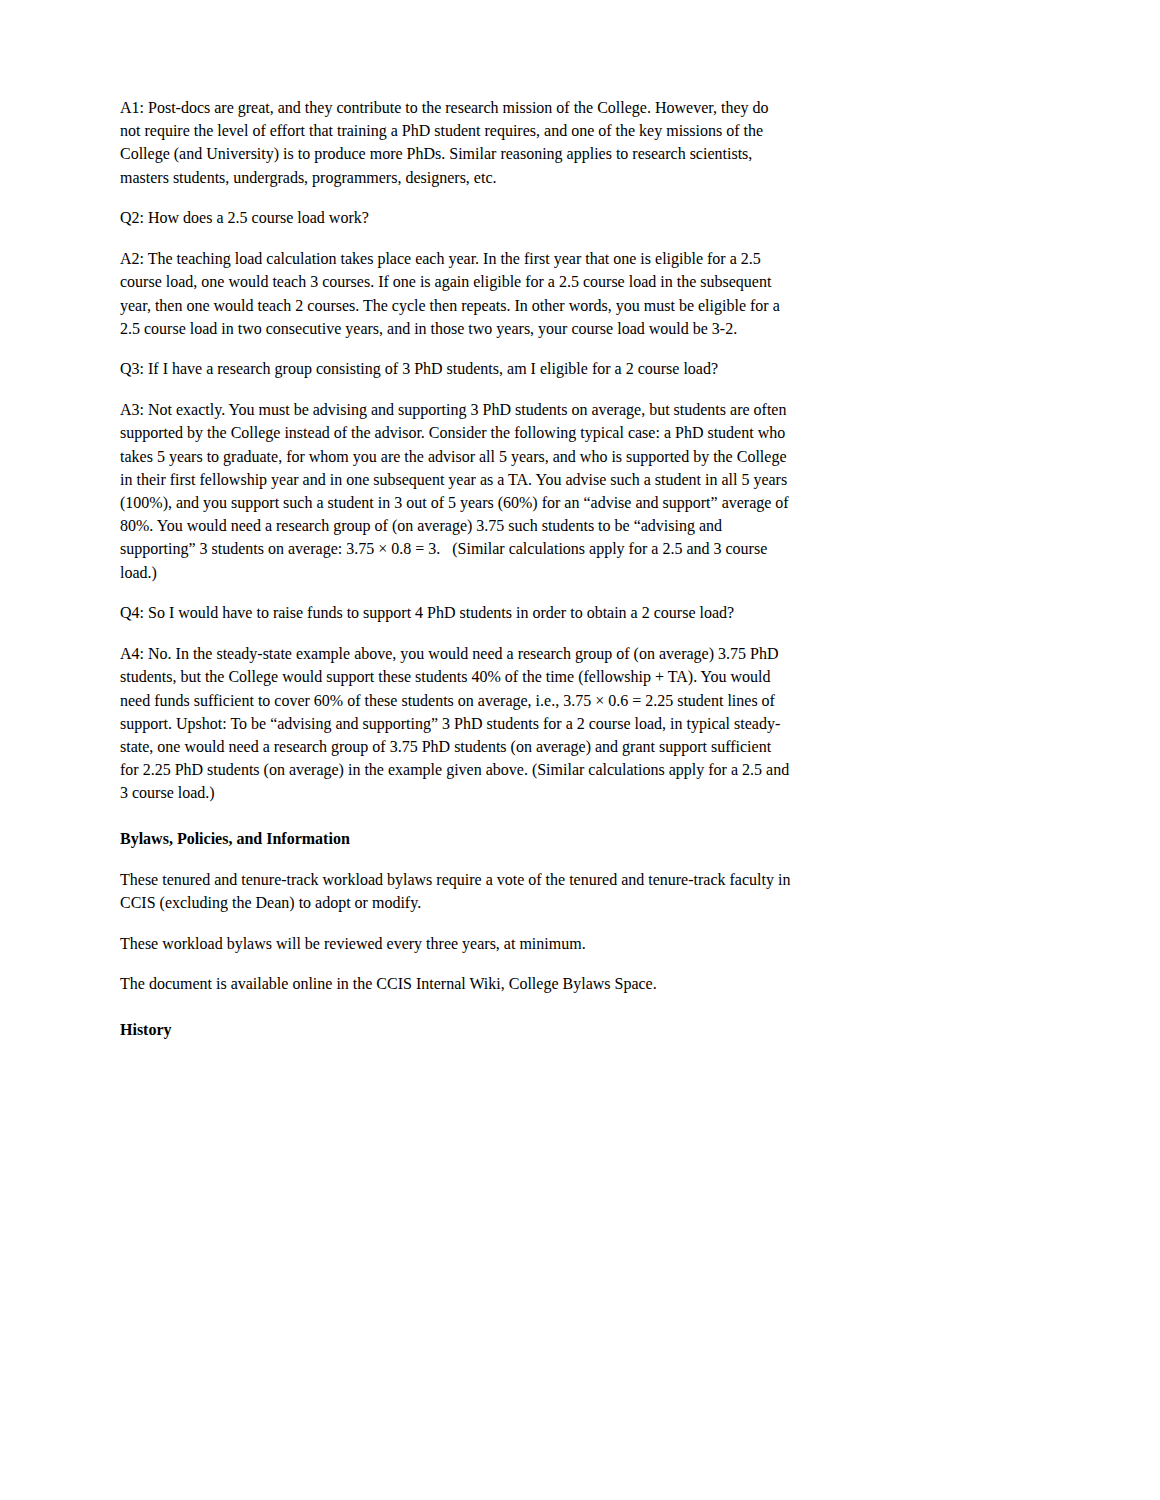A1: Post-docs are great, and they contribute to the research mission of the College. However, they do not require the level of effort that training a PhD student requires, and one of the key missions of the College (and University) is to produce more PhDs. Similar reasoning applies to research scientists, masters students, undergrads, programmers, designers, etc.
Q2: How does a 2.5 course load work?
A2: The teaching load calculation takes place each year. In the first year that one is eligible for a 2.5 course load, one would teach 3 courses. If one is again eligible for a 2.5 course load in the subsequent year, then one would teach 2 courses. The cycle then repeats. In other words, you must be eligible for a 2.5 course load in two consecutive years, and in those two years, your course load would be 3-2.
Q3: If I have a research group consisting of 3 PhD students, am I eligible for a 2 course load?
A3: Not exactly. You must be advising and supporting 3 PhD students on average, but students are often supported by the College instead of the advisor. Consider the following typical case: a PhD student who takes 5 years to graduate, for whom you are the advisor all 5 years, and who is supported by the College in their first fellowship year and in one subsequent year as a TA. You advise such a student in all 5 years (100%), and you support such a student in 3 out of 5 years (60%) for an “advise and support” average of 80%. You would need a research group of (on average) 3.75 such students to be “advising and supporting” 3 students on average: 3.75 × 0.8 = 3. (Similar calculations apply for a 2.5 and 3 course load.)
Q4: So I would have to raise funds to support 4 PhD students in order to obtain a 2 course load?
A4: No. In the steady-state example above, you would need a research group of (on average) 3.75 PhD students, but the College would support these students 40% of the time (fellowship + TA). You would need funds sufficient to cover 60% of these students on average, i.e., 3.75 × 0.6 = 2.25 student lines of support. Upshot: To be “advising and supporting” 3 PhD students for a 2 course load, in typical steady-state, one would need a research group of 3.75 PhD students (on average) and grant support sufficient for 2.25 PhD students (on average) in the example given above. (Similar calculations apply for a 2.5 and 3 course load.)
Bylaws, Policies, and Information
These tenured and tenure-track workload bylaws require a vote of the tenured and tenure-track faculty in CCIS (excluding the Dean) to adopt or modify.
These workload bylaws will be reviewed every three years, at minimum.
The document is available online in the CCIS Internal Wiki, College Bylaws Space.
History